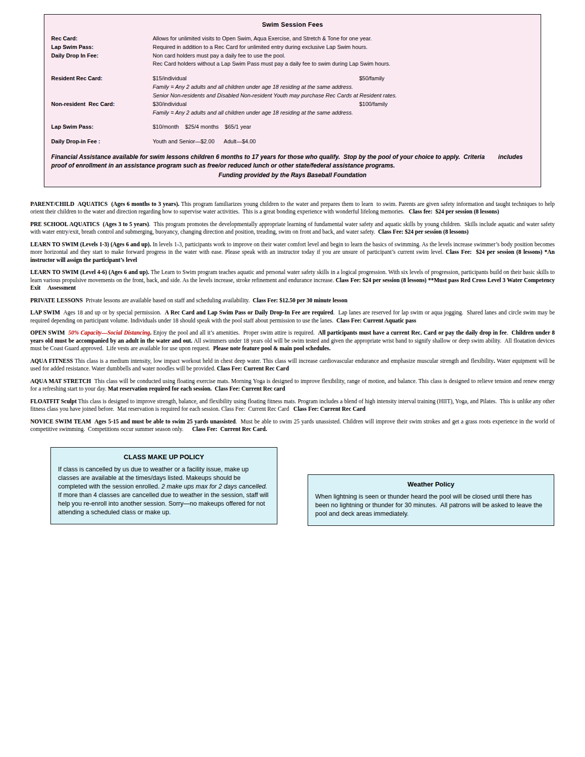Swim Session Fees
| Rec Card: | Allows for unlimited visits to Open Swim, Aqua Exercise, and Stretch & Tone for one year. |
| Lap Swim Pass: | Required in addition to a Rec Card for unlimited entry during exclusive Lap Swim hours. |
| Daily Drop In Fee: | Non card holders must pay a daily fee to use the pool. |
| | Rec Card holders without a Lap Swim Pass must pay a daily fee to swim during Lap Swim hours. |
| Resident Rec Card: | $15/individual | $50/family |
| | Family = Any 2 adults and all children under age 18 residing at the same address. |
| | Senior Non-residents and Disabled Non-resident Youth may purchase Rec Cards at Resident rates. |
| Non-resident Rec Card: | $30/individual | $100/family |
| | Family = Any 2 adults and all children under age 18 residing at the same address. |
| Lap Swim Pass: | $10/month $25/4 months $65/1 year |
| Daily Drop-in Fee : | Youth and Senior—$2.00 Adult—$4.00 |
Financial Assistance available for swim lessons children 6 months to 17 years for those who qualify. Stop by the pool of your choice to apply. Criteria includes proof of enrollment in an assistance program such as free/or reduced lunch or other state/federal assistance programs. Funding provided by the Rays Baseball Foundation
PARENT/CHILD AQUATICS (Ages 6 months to 3 years). This program familiarizes young children to the water and prepares them to learn to swim. Parents are given safety information and taught techniques to help orient their children to the water and direction regarding how to supervise water activities. This is a great bonding experience with wonderful lifelong memories. Class fee: $24 per session (8 lessons)
PRE SCHOOL AQUATICS (Ages 3 to 5 years). This program promotes the developmentally appropriate learning of fundamental water safety and aquatic skills by young children. Skills include aquatic and water safety with water entry/exit, breath control and submerging, buoyancy, changing direction and position, treading, swim on front and back, and water safety. Class Fee: $24 per session (8 lessons)
LEARN TO SWIM (Levels 1-3) (Ages 6 and up). In levels 1-3, participants work to improve on their water comfort level and begin to learn the basics of swimming. As the levels increase swimmer’s body position becomes more horizontal and they start to make forward progress in the water with ease. Please speak with an instructor today if you are unsure of participant’s current swim level. Class Fee: $24 per session (8 lessons) *An instructor will assign the participant’s level
LEARN TO SWIM (Level 4-6) (Ages 6 and up). The Learn to Swim program teaches aquatic and personal water safety skills in a logical progression. With six levels of progression, participants build on their basic skills to learn various propulsive movements on the front, back, and side. As the levels increase, stroke refinement and endurance increase. Class Fee: $24 per session (8 lessons) **Must pass Red Cross Level 3 Water Competency Exit Assessment
PRIVATE LESSONS Private lessons are available based on staff and scheduling availability. Class Fee: $12.50 per 30 minute lesson
LAP SWIM Ages 18 and up or by special permission. A Rec Card and Lap Swim Pass or Daily Drop-In Fee are required. Lap lanes are reserved for lap swim or aqua jogging. Shared lanes and circle swim may be required depending on participant volume. Individuals under 18 should speak with the pool staff about permission to use the lanes. Class Fee: Current Aquatic pass
OPEN SWIM 50% Capacity—Social Distancing. Enjoy the pool and all it’s amenities. Proper swim attire is required. All participants must have a current Rec. Card or pay the daily drop in fee. Children under 8 years old must be accompanied by an adult in the water and out. All swimmers under 18 years old will be swim tested and given the appropriate wrist band to signify shallow or deep swim ability. All floatation devices must be Coast Guard approved. Life vests are available for use upon request. Please note feature pool & main pool schedules.
AQUA FITNESS This class is a medium intensity, low impact workout held in chest deep water. This class will increase cardiovascular endurance and emphasize muscular strength and flexibility. Water equipment will be used for added resistance. Water dumbbells and water noodles will be provided. Class Fee: Current Rec Card
AQUA MAT STRETCH This class will be conducted using floating exercise mats. Morning Yoga is designed to improve flexibility, range of motion, and balance. This class is designed to relieve tension and renew energy for a refreshing start to your day. Mat reservation required for each session. Class Fee: Current Rec card
FLOATFIT Sculpt This class is designed to improve strength, balance, and flexibility using floating fitness mats. Program includes a blend of high intensity interval training (HIIT), Yoga, and Pilates. This is unlike any other fitness class you have joined before. Mat reservation is required for each session. Class Fee: Current Rec Card Class Fee: Current Rec Card
NOVICE SWIM TEAM Ages 5-15 and must be able to swim 25 yards unassisted. Must be able to swim 25 yards unassisted. Children will improve their swim strokes and get a grass roots experience in the world of competitive swimming. Competitions occur summer season only. Class Fee: Current Rec Card.
| CLASS MAKE UP POLICY If class is cancelled by us due to weather or a facility issue, make up classes are available at the times/days listed. Makeups should be completed with the session enrolled. 2 make ups max for 2 days cancelled. If more than 4 classes are cancelled due to weather in the session, staff will help you re-enroll into another session. Sorry—no makeups offered for not attending a scheduled class or make up. | Weather Policy When lightning is seen or thunder heard the pool will be closed until there has been no lightning or thunder for 30 minutes. All patrons will be asked to leave the pool and deck areas immediately. |